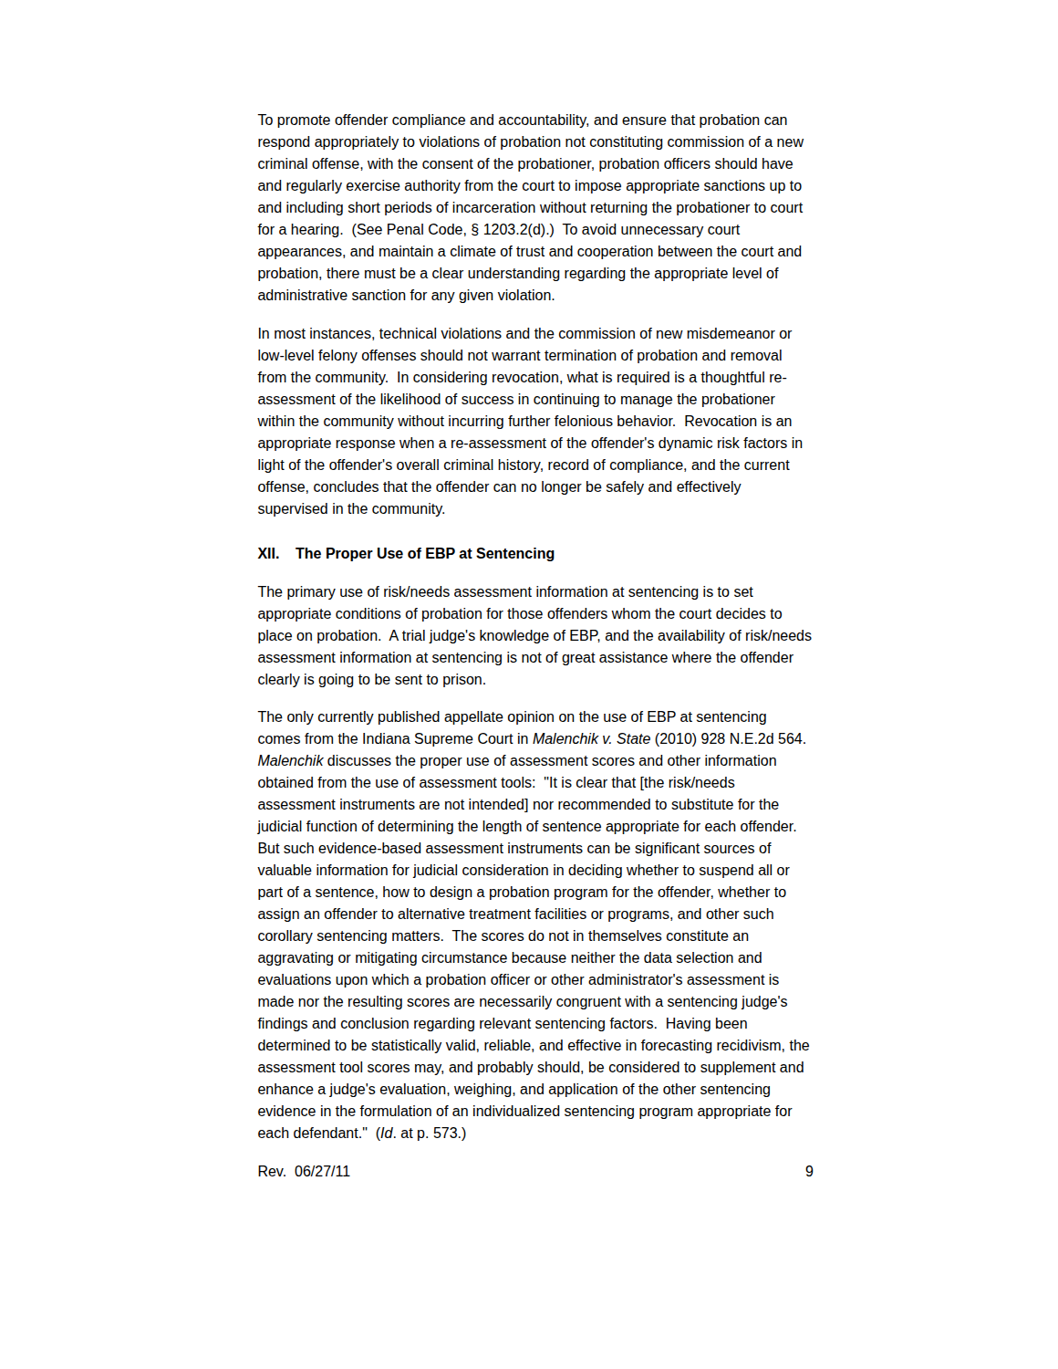To promote offender compliance and accountability, and ensure that probation can respond appropriately to violations of probation not constituting commission of a new criminal offense, with the consent of the probationer, probation officers should have and regularly exercise authority from the court to impose appropriate sanctions up to and including short periods of incarceration without returning the probationer to court for a hearing. (See Penal Code, § 1203.2(d).) To avoid unnecessary court appearances, and maintain a climate of trust and cooperation between the court and probation, there must be a clear understanding regarding the appropriate level of administrative sanction for any given violation.
In most instances, technical violations and the commission of new misdemeanor or low-level felony offenses should not warrant termination of probation and removal from the community. In considering revocation, what is required is a thoughtful re-assessment of the likelihood of success in continuing to manage the probationer within the community without incurring further felonious behavior. Revocation is an appropriate response when a re-assessment of the offender's dynamic risk factors in light of the offender's overall criminal history, record of compliance, and the current offense, concludes that the offender can no longer be safely and effectively supervised in the community.
XII. The Proper Use of EBP at Sentencing
The primary use of risk/needs assessment information at sentencing is to set appropriate conditions of probation for those offenders whom the court decides to place on probation. A trial judge's knowledge of EBP, and the availability of risk/needs assessment information at sentencing is not of great assistance where the offender clearly is going to be sent to prison.
The only currently published appellate opinion on the use of EBP at sentencing comes from the Indiana Supreme Court in Malenchik v. State (2010) 928 N.E.2d 564. Malenchik discusses the proper use of assessment scores and other information obtained from the use of assessment tools: "It is clear that [the risk/needs assessment instruments are not intended] nor recommended to substitute for the judicial function of determining the length of sentence appropriate for each offender. But such evidence-based assessment instruments can be significant sources of valuable information for judicial consideration in deciding whether to suspend all or part of a sentence, how to design a probation program for the offender, whether to assign an offender to alternative treatment facilities or programs, and other such corollary sentencing matters. The scores do not in themselves constitute an aggravating or mitigating circumstance because neither the data selection and evaluations upon which a probation officer or other administrator's assessment is made nor the resulting scores are necessarily congruent with a sentencing judge's findings and conclusion regarding relevant sentencing factors. Having been determined to be statistically valid, reliable, and effective in forecasting recidivism, the assessment tool scores may, and probably should, be considered to supplement and enhance a judge's evaluation, weighing, and application of the other sentencing evidence in the formulation of an individualized sentencing program appropriate for each defendant." (Id. at p. 573.)
Rev. 06/27/11 9